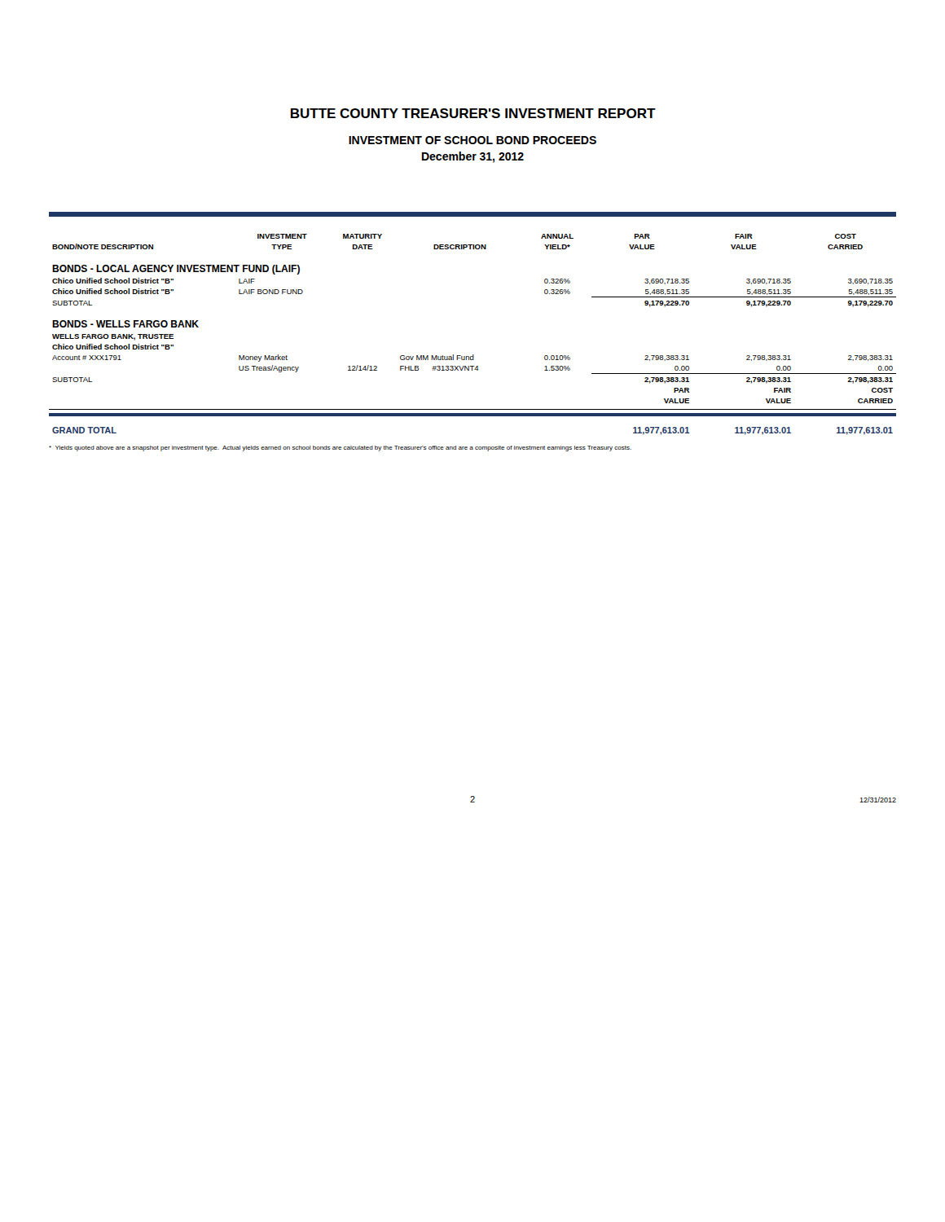BUTTE COUNTY TREASURER'S INVESTMENT REPORT
INVESTMENT OF SCHOOL BOND PROCEEDS
December 31, 2012
| | INVESTMENT | MATURITY | | ANNUAL | PAR | FAIR | COST |
| --- | --- | --- | --- | --- | --- | --- | --- |
| BOND/NOTE DESCRIPTION | TYPE | DATE | DESCRIPTION | YIELD* | VALUE | VALUE | CARRIED |
| BONDS - LOCAL AGENCY INVESTMENT FUND (LAIF) |
| Chico Unified School District "B" | LAIF | | | 0.326% | 3,690,718.35 | 3,690,718.35 | 3,690,718.35 |
| Chico Unified School District "B" | LAIF BOND FUND | | | 0.326% | 5,488,511.35 | 5,488,511.35 | 5,488,511.35 |
| SUBTOTAL | | | | | 9,179,229.70 | 9,179,229.70 | 9,179,229.70 |
| BONDS - WELLS FARGO BANK |
| WELLS FARGO BANK, TRUSTEE | | | | | | | |
| Chico Unified School District "B" | | | | | | | |
| Account # XXX1791 | Money Market | | Gov MM Mutual Fund | 0.010% | 2,798,383.31 | 2,798,383.31 | 2,798,383.31 |
| | US Treas/Agency | 12/14/12 | FHLB #3133XVNT4 | 1.530% | 0.00 | 0.00 | 0.00 |
| SUBTOTAL | | | | | 2,798,383.31 | 2,798,383.31 | 2,798,383.31 |
| | PAR | FAIR | COST |
| | VALUE | VALUE | CARRIED |
| GRAND TOTAL | 11,977,613.01 | 11,977,613.01 | 11,977,613.01 |
* Yields quoted above are a snapshot per investment type. Actual yields earned on school bonds are calculated by the Treasurer's office and are a composite of investment earnings less Treasury costs.
2
12/31/2012